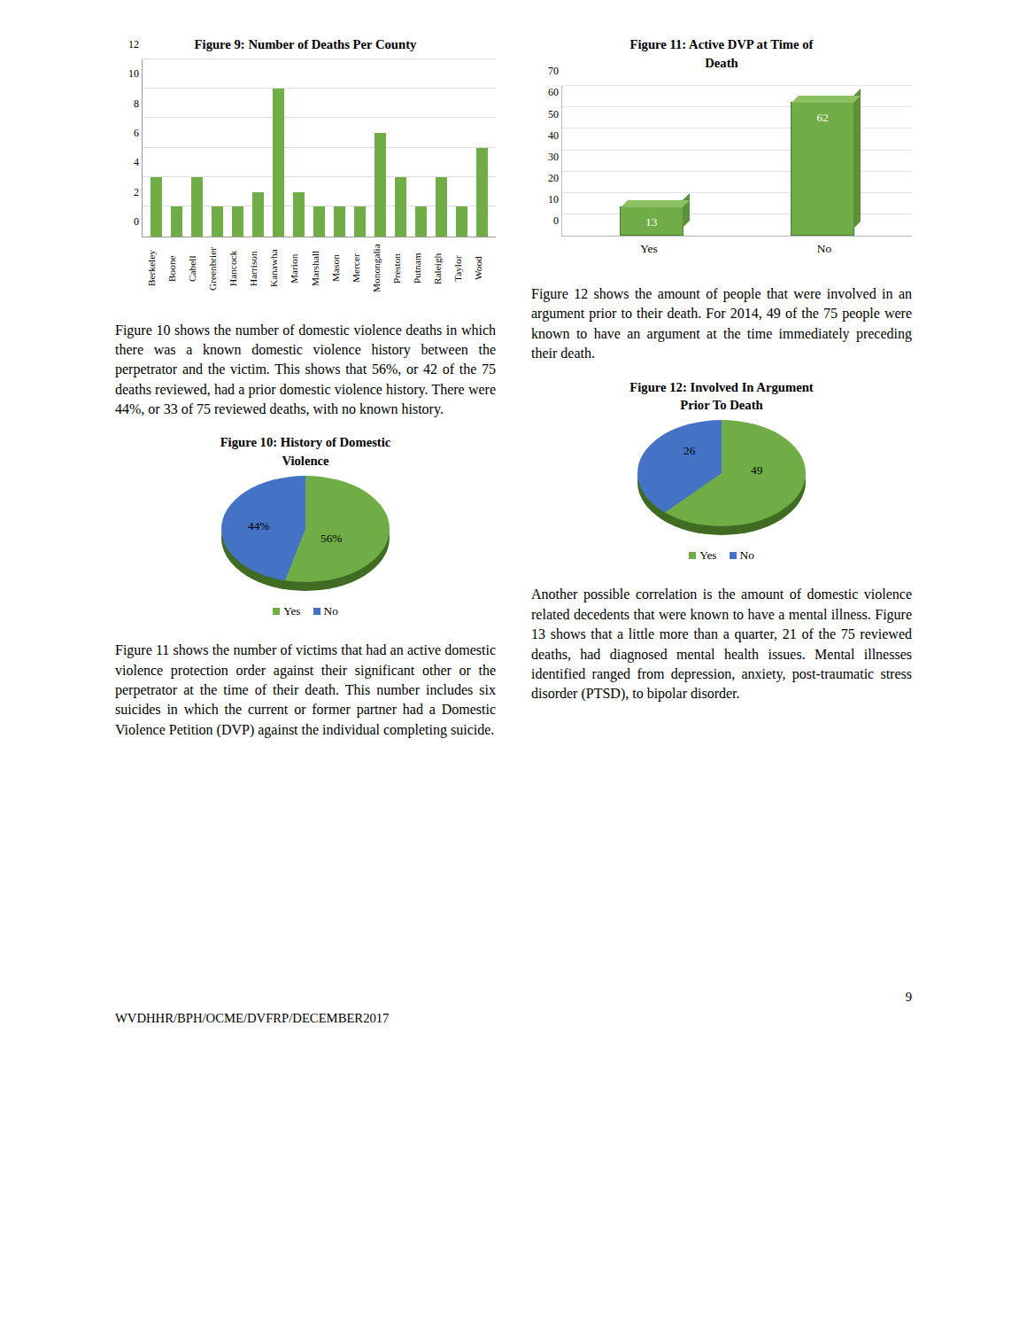Figure 9: Number of Deaths Per County
12
10
8
6
4
2
0
Berkeley
Boone
Cabell
Greenbrier
Hancock
Harrison
Kanawha
Marion
Marshall
Mason
Mercer
Monongalia
Preston
Putnam
Raleigh
Taylor
Wood
Figure 10 shows the number of domestic violence deaths in which there was a known domestic violence history between the perpetrator and the victim. This shows that 56%, or 42 of the 75 deaths reviewed, had a prior domestic violence history. There were 44%, or 33 of 75 reviewed deaths, with no known history.
Figure 10: History of Domestic
Violence
44%
56%
Yes No
Figure 11 shows the number of victims that had an active domestic violence protection order against their significant other or the perpetrator at the time of their death. This number includes six suicides in which the current or former partner had a Domestic Violence Petition (DVP) against the individual completing suicide.
Figure 11: Active DVP at Time of
Death
70
60
50
40
30
20
10
0
13
62
Yes No
Figure 12 shows the amount of people that were involved in an argument prior to their death. For 2014, 49 of the 75 people were known to have an argument at the time immediately preceding their death.
Figure 12: Involved In Argument
Prior To Death
26
49
Yes No
Another possible correlation is the amount of domestic violence related decedents that were known to have a mental illness. Figure 13 shows that a little more than a quarter, 21 of the 75 reviewed deaths, had diagnosed mental health issues. Mental illnesses identified ranged from depression, anxiety, post-traumatic stress disorder (PTSD), to bipolar disorder.
9
WVDHHR/BPH/OCME/DVFRP/DECEMBER2017